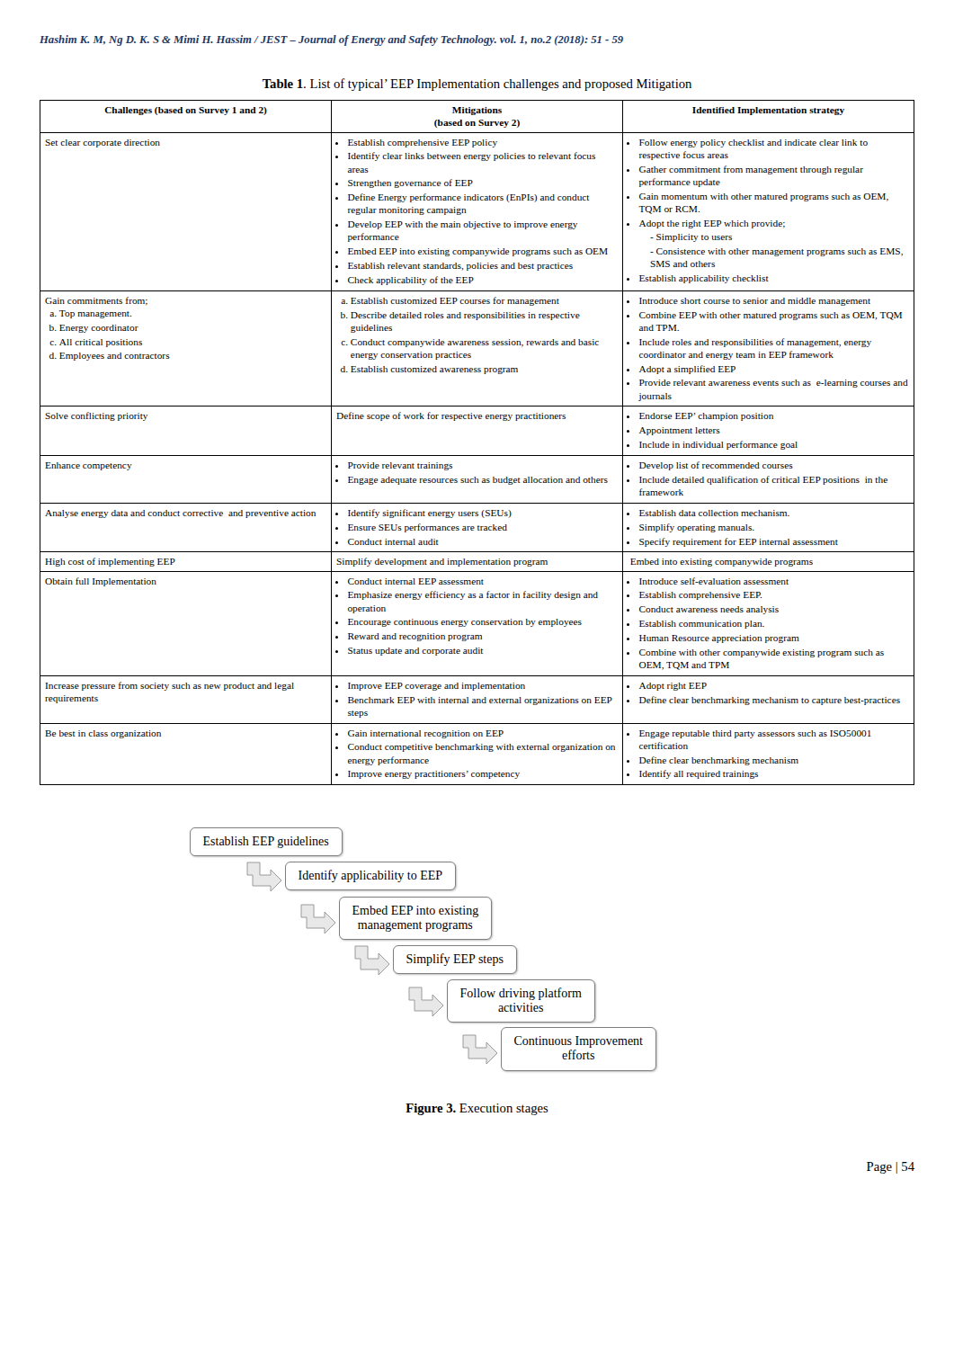Hashim K. M, Ng D. K. S & Mimi H. Hassim / JEST – Journal of Energy and Safety Technology. vol. 1, no.2 (2018): 51 - 59
Table 1. List of typical’ EEP Implementation challenges and proposed Mitigation
| Challenges (based on Survey 1 and 2) | Mitigations (based on Survey 2) | Identified Implementation strategy |
| --- | --- | --- |
| Set clear corporate direction | Establish comprehensive EEP policy Identify clear links between energy policies to relevant focus areas Strengthen governance of EEP Define Energy performance indicators (EnPIs) and conduct regular monitoring campaign Develop EEP with the main objective to improve energy performance Embed EEP into existing companywide programs such as OEM Establish relevant standards, policies and best practices Check applicability of the EEP | Follow energy policy checklist and indicate clear link to respective focus areas Gather commitment from management through regular performance update Gain momentum with other matured programs such as OEM, TQM or RCM. Adopt the right EEP which provide; Simplicity to users Consistence with other management programs such as EMS, SMS and others Establish applicability checklist |
| Gain commitments from; Top management. Energy coordinator All critical positions Employees and contractors | Establish customized EEP courses for management Describe detailed roles and responsibilities in respective guidelines Conduct companywide awareness session, rewards and basic energy conservation practices Establish customized awareness program | Introduce short course to senior and middle management Combine EEP with other matured programs such as OEM, TQM and TPM. Include roles and responsibilities of management, energy coordinator and energy team in EEP framework Adopt a simplified EEP Provide relevant awareness events such as e-learning courses and journals |
| Solve conflicting priority | Define scope of work for respective energy practitioners | Endorse EEP’ champion position Appointment letters Include in individual performance goal |
| Enhance competency | Provide relevant trainings Engage adequate resources such as budget allocation and others | Develop list of recommended courses Include detailed qualification of critical EEP positions in the framework |
| Analyse energy data and conduct corrective and preventive action | Identify significant energy users (SEUs) Ensure SEUs performances are tracked Conduct internal audit | Establish data collection mechanism. Simplify operating manuals. Specify requirement for EEP internal assessment |
| High cost of implementing EEP | Simplify development and implementation program | Embed into existing companywide programs |
| Obtain full Implementation | Conduct internal EEP assessment Emphasize energy efficiency as a factor in facility design and operation Encourage continuous energy conservation by employees Reward and recognition program Status update and corporate audit | Introduce self-evaluation assessment Establish comprehensive EEP. Conduct awareness needs analysis Establish communication plan. Human Resource appreciation program Combine with other companywide existing program such as OEM, TQM and TPM |
| Increase pressure from society such as new product and legal requirements | Improve EEP coverage and implementation Benchmark EEP with internal and external organizations on EEP steps | Adopt right EEP Define clear benchmarking mechanism to capture best-practices |
| Be best in class organization | Gain international recognition on EEP Conduct competitive benchmarking with external organization on energy performance Improve energy practitioners’ competency | Engage reputable third party assessors such as ISO50001 certification Define clear benchmarking mechanism Identify all required trainings |
Establish EEP guidelines
Identify applicability to EEP
Embed EEP into existing
management programs
Simplify EEP steps
Follow driving platform
activities
Continuous Improvement
efforts
Figure 3. Execution stages
Page | 54